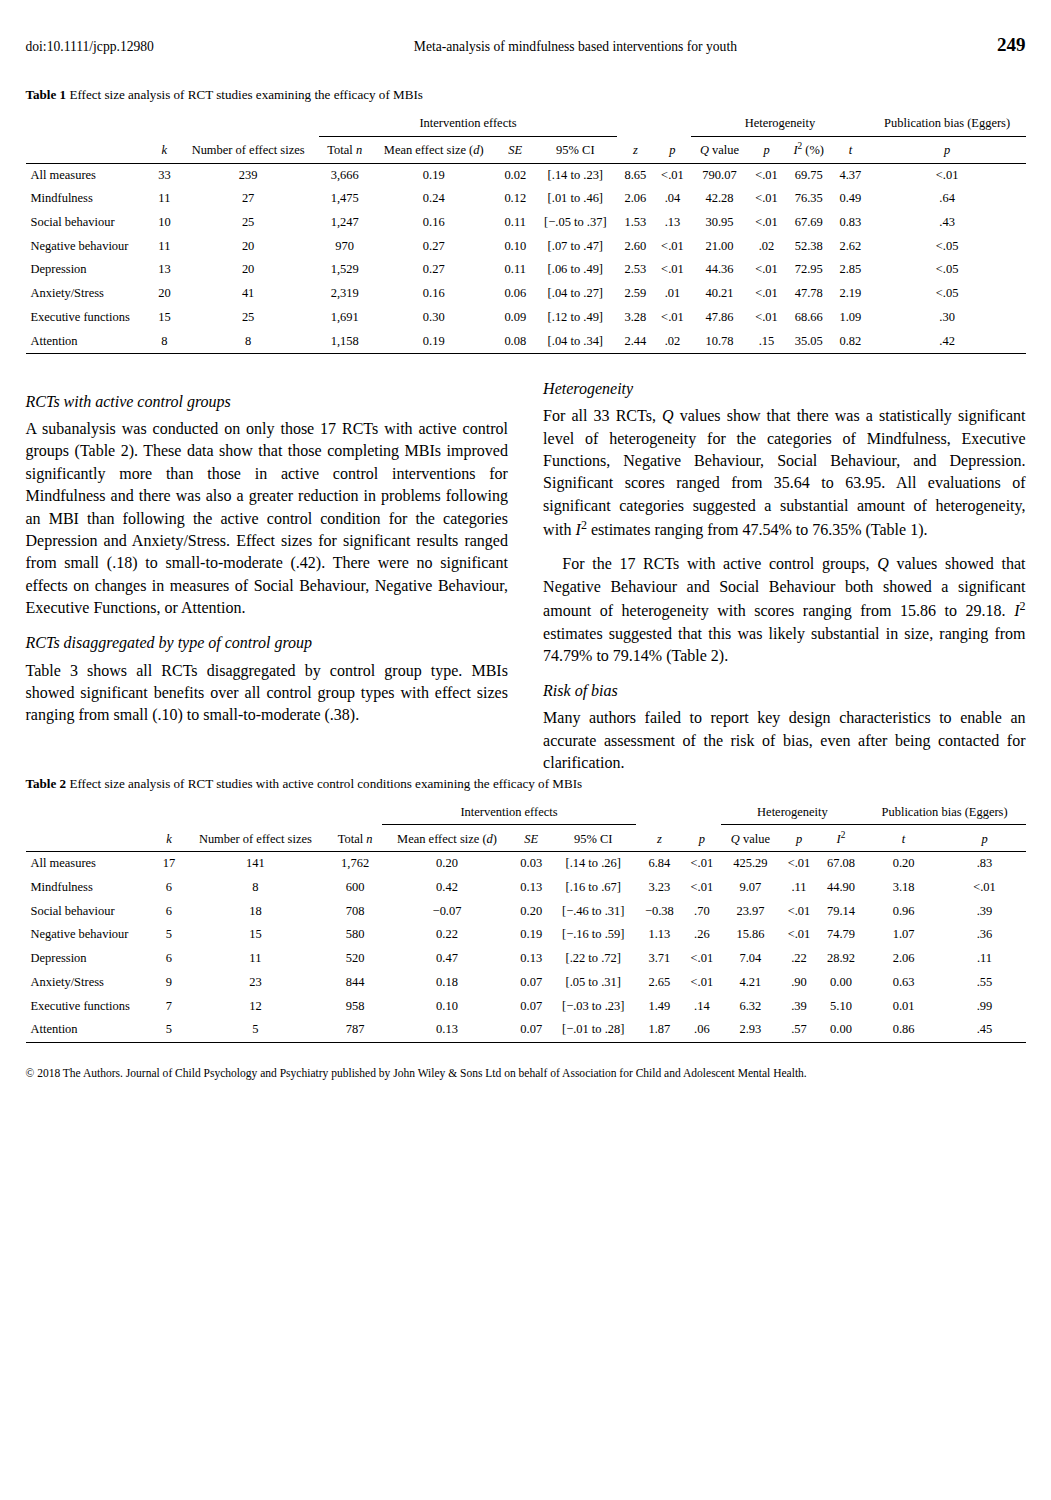doi:10.1111/jcpp.12980 Meta-analysis of mindfulness based interventions for youth 249
Table 1 Effect size analysis of RCT studies examining the efficacy of MBIs
| | | | Intervention effects | | | Heterogeneity | Publication bias (Eggers) |
| --- | --- | --- | --- | --- | --- | --- | --- |
| | k | Number of effect sizes | Total n | Mean effect size ( d ) | SE | 95% CI | z | p | Q value | p | I 2 (%) | t | p |
| All measures | 33 | 239 | 3,666 | 0.19 | 0.02 | [.14 to .23] | 8.65 | <.01 | 790.07 | <.01 | 69.75 | 4.37 | <.01 |
| Mindfulness | 11 | 27 | 1,475 | 0.24 | 0.12 | [.01 to .46] | 2.06 | .04 | 42.28 | <.01 | 76.35 | 0.49 | .64 |
| Social behaviour | 10 | 25 | 1,247 | 0.16 | 0.11 | [−.05 to .37] | 1.53 | .13 | 30.95 | <.01 | 67.69 | 0.83 | .43 |
| Negative behaviour | 11 | 20 | 970 | 0.27 | 0.10 | [.07 to .47] | 2.60 | <.01 | 21.00 | .02 | 52.38 | 2.62 | <.05 |
| Depression | 13 | 20 | 1,529 | 0.27 | 0.11 | [.06 to .49] | 2.53 | <.01 | 44.36 | <.01 | 72.95 | 2.85 | <.05 |
| Anxiety/Stress | 20 | 41 | 2,319 | 0.16 | 0.06 | [.04 to .27] | 2.59 | .01 | 40.21 | <.01 | 47.78 | 2.19 | <.05 |
| Executive functions | 15 | 25 | 1,691 | 0.30 | 0.09 | [.12 to .49] | 3.28 | <.01 | 47.86 | <.01 | 68.66 | 1.09 | .30 |
| Attention | 8 | 8 | 1,158 | 0.19 | 0.08 | [.04 to .34] | 2.44 | .02 | 10.78 | .15 | 35.05 | 0.82 | .42 |
RCTs with active control groups
A subanalysis was conducted on only those 17 RCTs with active control groups (Table 2). These data show that those completing MBIs improved significantly more than those in active control interventions for Mindfulness and there was also a greater reduction in problems following an MBI than following the active control condition for the categories Depression and Anxiety/Stress. Effect sizes for significant results ranged from small (.18) to small-to-moderate (.42). There were no significant effects on changes in measures of Social Behaviour, Negative Behaviour, Executive Functions, or Attention.
RCTs disaggregated by type of control group
Table 3 shows all RCTs disaggregated by control group type. MBIs showed significant benefits over all control group types with effect sizes ranging from small (.10) to small-to-moderate (.38).
Heterogeneity
For all 33 RCTs, Q values show that there was a statistically significant level of heterogeneity for the categories of Mindfulness, Executive Functions, Negative Behaviour, Social Behaviour, and Depression. Significant scores ranged from 35.64 to 63.95. All evaluations of significant categories suggested a substantial amount of heterogeneity, with I2 estimates ranging from 47.54% to 76.35% (Table 1).
For the 17 RCTs with active control groups, Q values showed that Negative Behaviour and Social Behaviour both showed a significant amount of heterogeneity with scores ranging from 15.86 to 29.18. I2 estimates suggested that this was likely substantial in size, ranging from 74.79% to 79.14% (Table 2).
Risk of bias
Many authors failed to report key design characteristics to enable an accurate assessment of the risk of bias, even after being contacted for clarification.
Table 2 Effect size analysis of RCT studies with active control conditions examining the efficacy of MBIs
| | | | | Intervention effects | | | Heterogeneity | Publication bias (Eggers) |
| --- | --- | --- | --- | --- | --- | --- | --- | --- |
| | k | Number of effect sizes | Total n | Mean effect size ( d ) | SE | 95% CI | z | p | Q value | p | I 2 | t | p |
| All measures | 17 | 141 | 1,762 | 0.20 | 0.03 | [.14 to .26] | 6.84 | <.01 | 425.29 | <.01 | 67.08 | 0.20 | .83 |
| Mindfulness | 6 | 8 | 600 | 0.42 | 0.13 | [.16 to .67] | 3.23 | <.01 | 9.07 | .11 | 44.90 | 3.18 | <.01 |
| Social behaviour | 6 | 18 | 708 | −0.07 | 0.20 | [−.46 to .31] | −0.38 | .70 | 23.97 | <.01 | 79.14 | 0.96 | .39 |
| Negative behaviour | 5 | 15 | 580 | 0.22 | 0.19 | [−.16 to .59] | 1.13 | .26 | 15.86 | <.01 | 74.79 | 1.07 | .36 |
| Depression | 6 | 11 | 520 | 0.47 | 0.13 | [.22 to .72] | 3.71 | <.01 | 7.04 | .22 | 28.92 | 2.06 | .11 |
| Anxiety/Stress | 9 | 23 | 844 | 0.18 | 0.07 | [.05 to .31] | 2.65 | <.01 | 4.21 | .90 | 0.00 | 0.63 | .55 |
| Executive functions | 7 | 12 | 958 | 0.10 | 0.07 | [−.03 to .23] | 1.49 | .14 | 6.32 | .39 | 5.10 | 0.01 | .99 |
| Attention | 5 | 5 | 787 | 0.13 | 0.07 | [−.01 to .28] | 1.87 | .06 | 2.93 | .57 | 0.00 | 0.86 | .45 |
© 2018 The Authors. Journal of Child Psychology and Psychiatry published by John Wiley & Sons Ltd on behalf of Association for Child and Adolescent Mental Health.